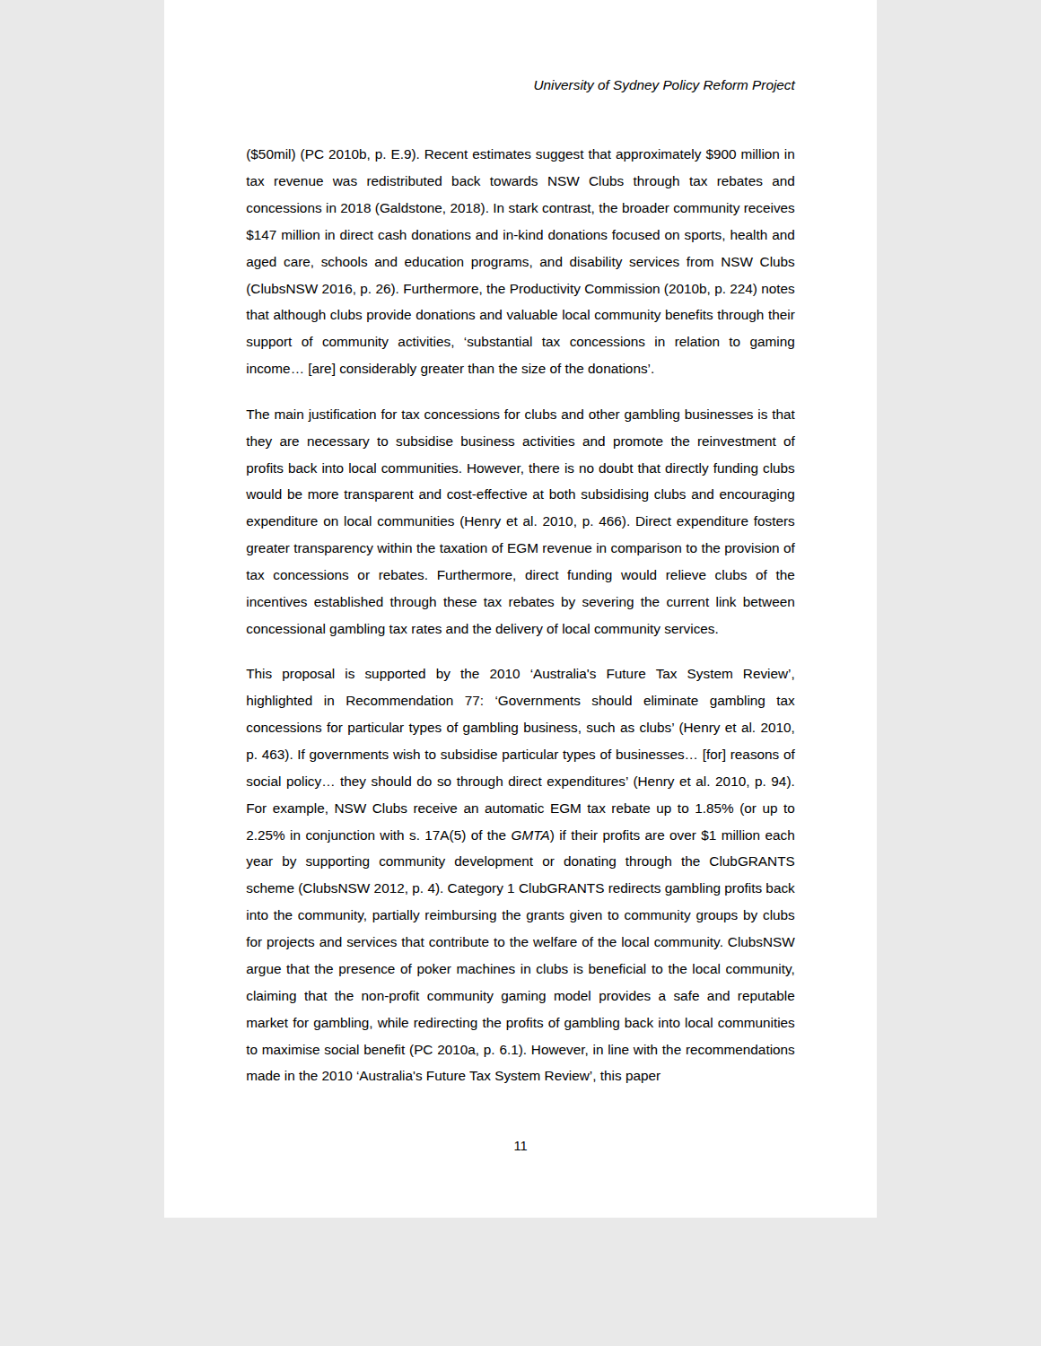University of Sydney Policy Reform Project
($50mil) (PC 2010b, p. E.9). Recent estimates suggest that approximately $900 million in tax revenue was redistributed back towards NSW Clubs through tax rebates and concessions in 2018 (Galdstone, 2018). In stark contrast, the broader community receives $147 million in direct cash donations and in-kind donations focused on sports, health and aged care, schools and education programs, and disability services from NSW Clubs (ClubsNSW 2016, p. 26). Furthermore, the Productivity Commission (2010b, p. 224) notes that although clubs provide donations and valuable local community benefits through their support of community activities, ‘substantial tax concessions in relation to gaming income… [are] considerably greater than the size of the donations’.
The main justification for tax concessions for clubs and other gambling businesses is that they are necessary to subsidise business activities and promote the reinvestment of profits back into local communities. However, there is no doubt that directly funding clubs would be more transparent and cost-effective at both subsidising clubs and encouraging expenditure on local communities (Henry et al. 2010, p. 466). Direct expenditure fosters greater transparency within the taxation of EGM revenue in comparison to the provision of tax concessions or rebates. Furthermore, direct funding would relieve clubs of the incentives established through these tax rebates by severing the current link between concessional gambling tax rates and the delivery of local community services.
This proposal is supported by the 2010 ‘Australia's Future Tax System Review’, highlighted in Recommendation 77: ‘Governments should eliminate gambling tax concessions for particular types of gambling business, such as clubs’ (Henry et al. 2010, p. 463). If governments wish to subsidise particular types of businesses… [for] reasons of social policy… they should do so through direct expenditures’ (Henry et al. 2010, p. 94). For example, NSW Clubs receive an automatic EGM tax rebate up to 1.85% (or up to 2.25% in conjunction with s. 17A(5) of the GMTA) if their profits are over $1 million each year by supporting community development or donating through the ClubGRANTS scheme (ClubsNSW 2012, p. 4). Category 1 ClubGRANTS redirects gambling profits back into the community, partially reimbursing the grants given to community groups by clubs for projects and services that contribute to the welfare of the local community. ClubsNSW argue that the presence of poker machines in clubs is beneficial to the local community, claiming that the non-profit community gaming model provides a safe and reputable market for gambling, while redirecting the profits of gambling back into local communities to maximise social benefit (PC 2010a, p. 6.1). However, in line with the recommendations made in the 2010 ‘Australia's Future Tax System Review’, this paper
11